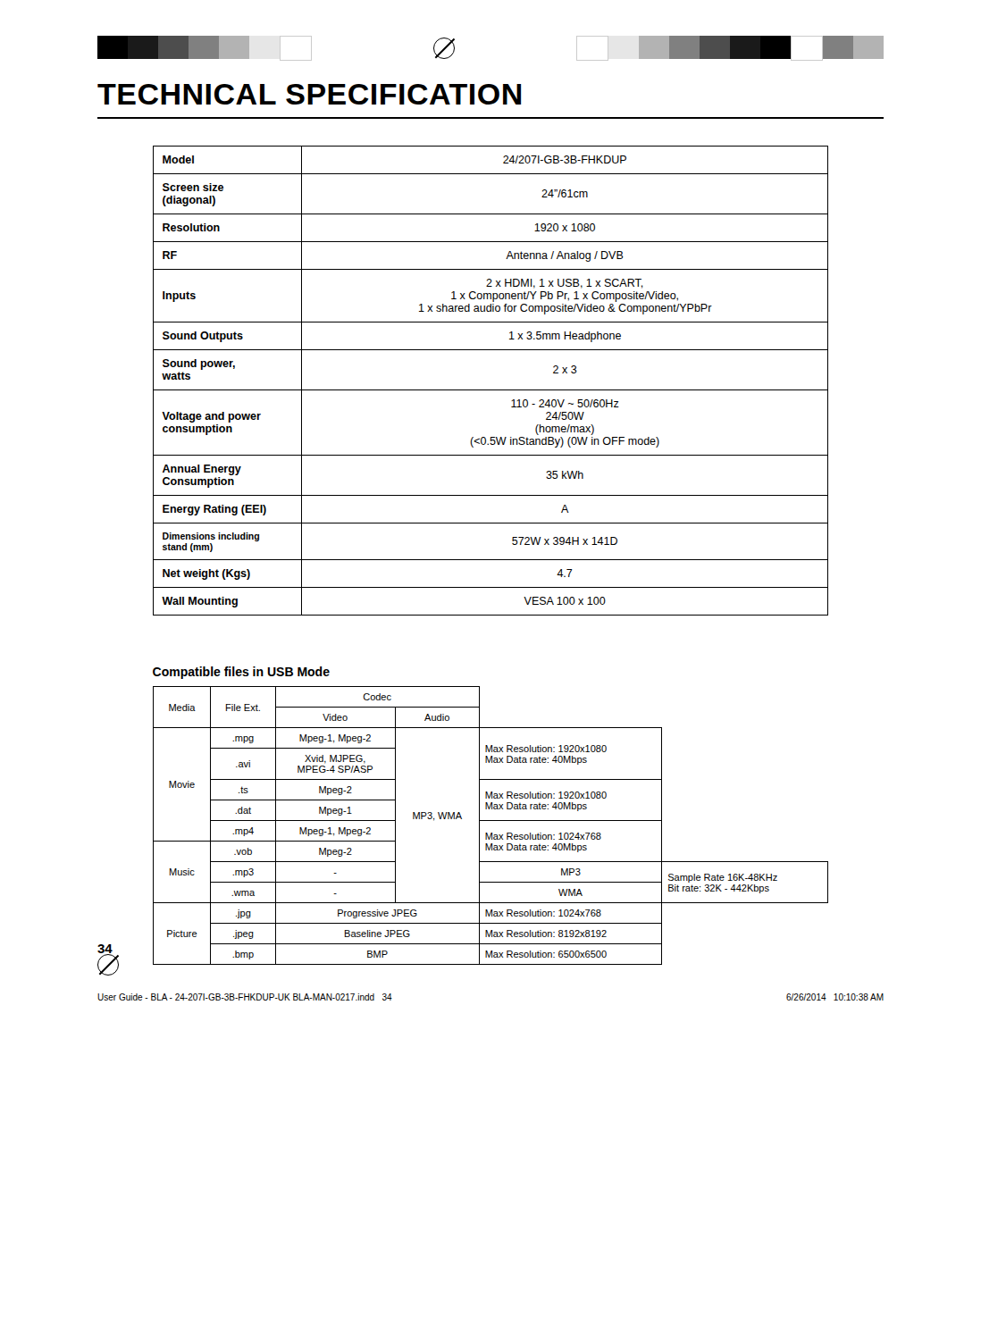TECHNICAL SPECIFICATION
| Model | 24/207I-GB-3B-FHKDUP |
| Screen size (diagonal) | 24”/61cm |
| Resolution | 1920 x 1080 |
| RF | Antenna / Analog / DVB |
| Inputs | 2 x HDMI, 1 x USB, 1 x SCART, 1 x Component/Y Pb Pr, 1 x Composite/Video, 1 x shared audio for Composite/Video & Component/YPbPr |
| Sound Outputs | 1 x 3.5mm Headphone |
| Sound power, watts | 2 x 3 |
| Voltage and power consumption | 110 - 240V ~ 50/60Hz 24/50W (home/max) (<0.5W inStandBy) (0W in OFF mode) |
| Annual Energy Consumption | 35 kWh |
| Energy Rating (EEI) | A |
| Dimensions including stand (mm) | 572W x 394H x 141D |
| Net weight (Kgs) | 4.7 |
| Wall Mounting | VESA 100 x 100 |
Compatible files in USB Mode
| Media | File Ext. | Codec | |
| Video | Audio | |
| Movie | .mpg | Mpeg-1, Mpeg-2 | MP3, WMA | Max Resolution: 1920x1080 Max Data rate: 40Mbps |
| .avi | Xvid, MJPEG, MPEG-4 SP/ASP |
| .ts | Mpeg-2 | Max Resolution: 1920x1080 Max Data rate: 40Mbps |
| .dat | Mpeg-1 |
| .mp4 | Mpeg-1, Mpeg-2 | Max Resolution: 1024x768 Max Data rate: 40Mbps |
| Music | .vob | Mpeg-2 |
| .mp3 | - | MP3 | Sample Rate 16K-48KHz Bit rate: 32K - 442Kbps |
| .wma | - | WMA |
| Picture | .jpg | Progressive JPEG | Max Resolution: 1024x768 |
| .jpeg | Baseline JPEG | Max Resolution: 8192x8192 |
| .bmp | BMP | Max Resolution: 6500x6500 |
34
User Guide - BLA - 24-207I-GB-3B-FHKDUP-UK BLA-MAN-0217.indd 34
6/26/2014 10:10:38 AM